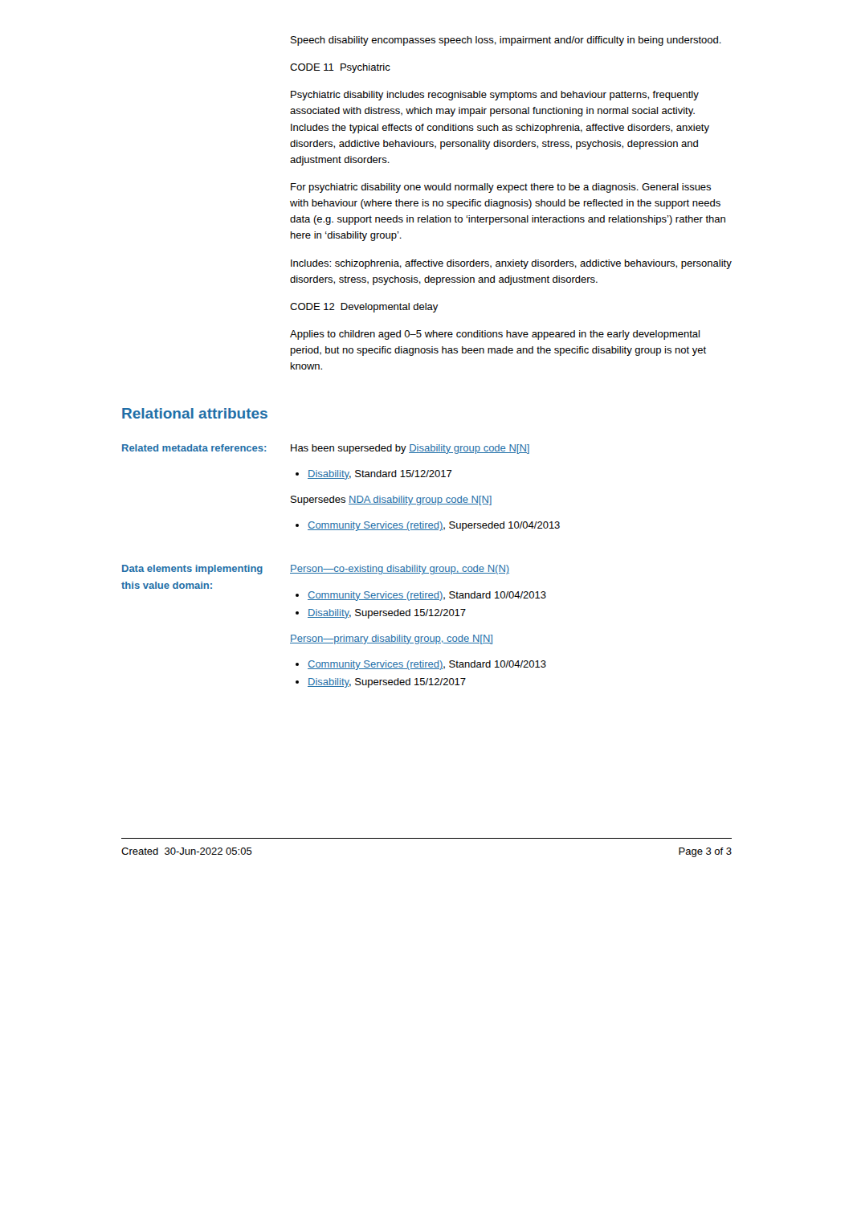Speech disability encompasses speech loss, impairment and/or difficulty in being understood.
CODE 11 Psychiatric
Psychiatric disability includes recognisable symptoms and behaviour patterns, frequently associated with distress, which may impair personal functioning in normal social activity. Includes the typical effects of conditions such as schizophrenia, affective disorders, anxiety disorders, addictive behaviours, personality disorders, stress, psychosis, depression and adjustment disorders.
For psychiatric disability one would normally expect there to be a diagnosis. General issues with behaviour (where there is no specific diagnosis) should be reflected in the support needs data (e.g. support needs in relation to ‘interpersonal interactions and relationships’) rather than here in ‘disability group’.
Includes: schizophrenia, affective disorders, anxiety disorders, addictive behaviours, personality disorders, stress, psychosis, depression and adjustment disorders.
CODE 12 Developmental delay
Applies to children aged 0–5 where conditions have appeared in the early developmental period, but no specific diagnosis has been made and the specific disability group is not yet known.
Relational attributes
Related metadata references:
Has been superseded by Disability group code N[N]
Disability, Standard 15/12/2017
Supersedes NDA disability group code N[N]
Community Services (retired), Superseded 10/04/2013
Data elements implementing this value domain:
Person—co-existing disability group, code N(N)
Community Services (retired), Standard 10/04/2013
Disability, Superseded 15/12/2017
Person—primary disability group, code N[N]
Community Services (retired), Standard 10/04/2013
Disability, Superseded 15/12/2017
Created 30-Jun-2022 05:05 Page 3 of 3